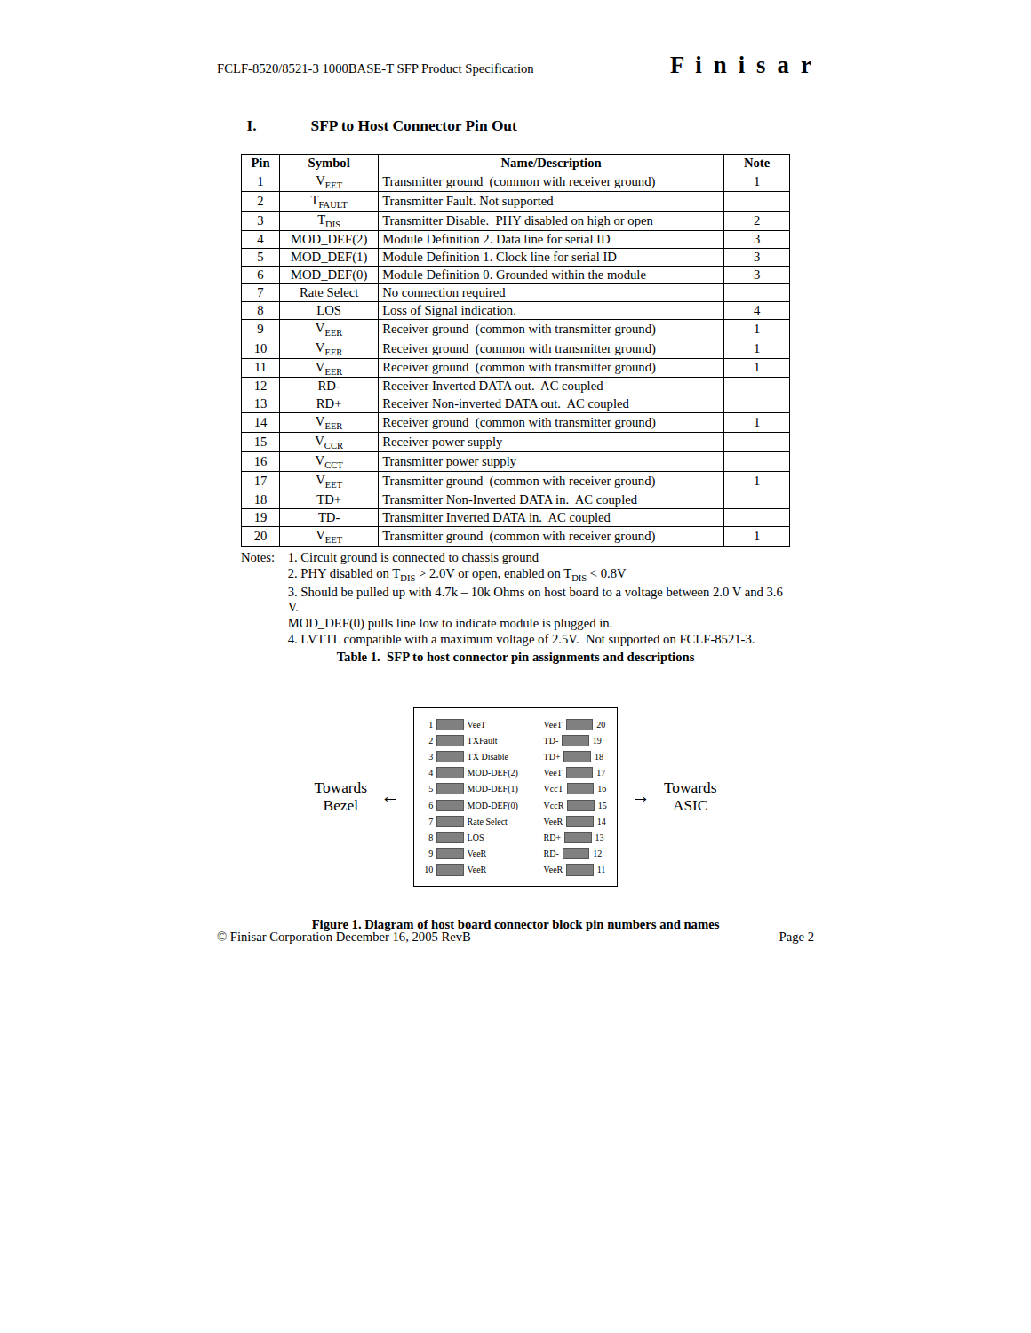FCLF-8520/8521-3 1000BASE-T SFP Product Specification
F i n i s a r
I. SFP to Host Connector Pin Out
| Pin | Symbol | Name/Description | Note |
| --- | --- | --- | --- |
| 1 | V EET | Transmitter ground (common with receiver ground) | 1 |
| 2 | T FAULT | Transmitter Fault. Not supported | |
| 3 | T DIS | Transmitter Disable. PHY disabled on high or open | 2 |
| 4 | MOD_DEF(2) | Module Definition 2. Data line for serial ID | 3 |
| 5 | MOD_DEF(1) | Module Definition 1. Clock line for serial ID | 3 |
| 6 | MOD_DEF(0) | Module Definition 0. Grounded within the module | 3 |
| 7 | Rate Select | No connection required | |
| 8 | LOS | Loss of Signal indication. | 4 |
| 9 | V EER | Receiver ground (common with transmitter ground) | 1 |
| 10 | V EER | Receiver ground (common with transmitter ground) | 1 |
| 11 | V EER | Receiver ground (common with transmitter ground) | 1 |
| 12 | RD- | Receiver Inverted DATA out. AC coupled | |
| 13 | RD+ | Receiver Non-inverted DATA out. AC coupled | |
| 14 | V EER | Receiver ground (common with transmitter ground) | 1 |
| 15 | V CCR | Receiver power supply | |
| 16 | V CCT | Transmitter power supply | |
| 17 | V EET | Transmitter ground (common with receiver ground) | 1 |
| 18 | TD+ | Transmitter Non-Inverted DATA in. AC coupled | |
| 19 | TD- | Transmitter Inverted DATA in. AC coupled | |
| 20 | V EET | Transmitter ground (common with receiver ground) | 1 |
Notes: 1. Circuit ground is connected to chassis ground
2. PHY disabled on TDIS > 2.0V or open, enabled on TDIS < 0.8V
3. Should be pulled up with 4.7k – 10k Ohms on host board to a voltage between 2.0 V and 3.6 V.
MOD_DEF(0) pulls line low to indicate module is plugged in.
4. LVTTL compatible with a maximum voltage of 2.5V. Not supported on FCLF-8521-3.
Table 1. SFP to host connector pin assignments and descriptions
Towards
Bezel
←
1 VeeT
2 TXFault
3 TX Disable
4 MOD-DEF(2)
5 MOD-DEF(1)
6 MOD-DEF(0)
7 Rate Select
8 LOS
9 VeeR
10 VeeR
VeeT 20
TD- 19
TD+ 18
VeeT 17
VccT 16
VccR 15
VeeR 14
RD+ 13
RD- 12
VeeR 11
→
Towards
ASIC
Figure 1. Diagram of host board connector block pin numbers and names
© Finisar Corporation December 16, 2005 RevB
Page 2